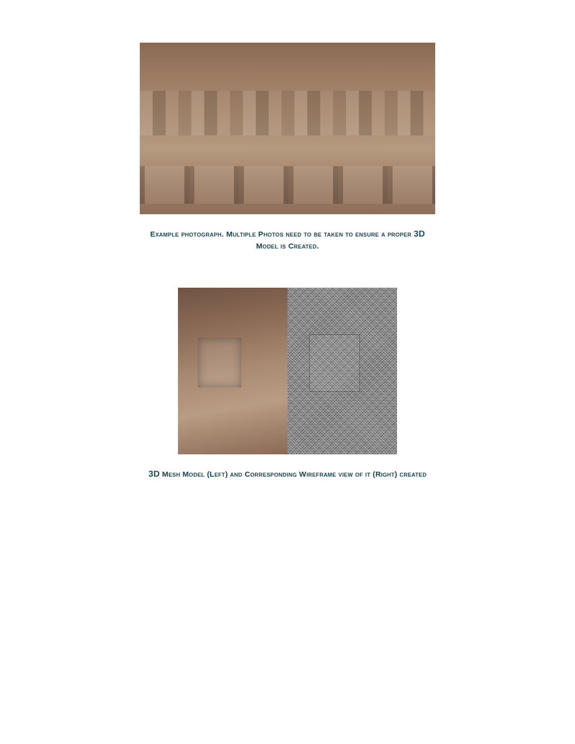Example photograph. Multiple Photos need to be taken to ensure a proper 3D Model is Created.
3D Mesh Model (Left) and Corresponding Wireframe view of it (Right) created